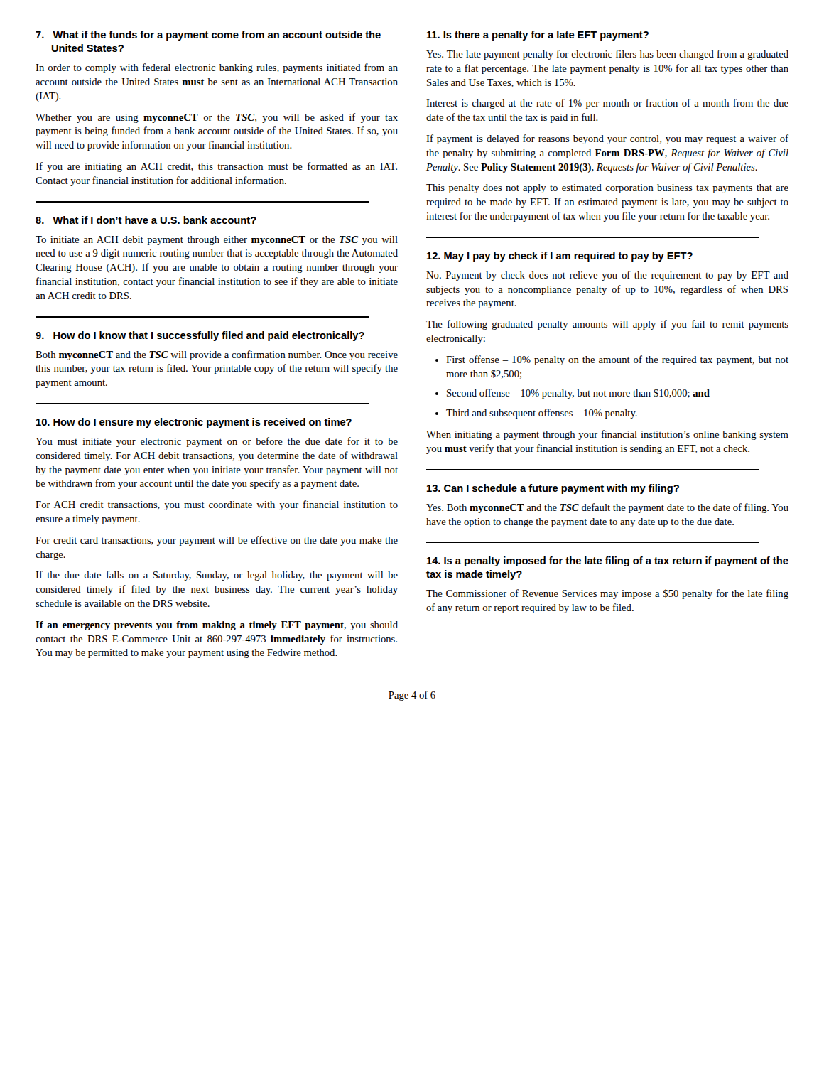7. What if the funds for a payment come from an account outside the United States?
In order to comply with federal electronic banking rules, payments initiated from an account outside the United States must be sent as an International ACH Transaction (IAT).
Whether you are using myconneCT or the TSC, you will be asked if your tax payment is being funded from a bank account outside of the United States. If so, you will need to provide information on your financial institution.
If you are initiating an ACH credit, this transaction must be formatted as an IAT. Contact your financial institution for additional information.
8. What if I don’t have a U.S. bank account?
To initiate an ACH debit payment through either myconneCT or the TSC you will need to use a 9 digit numeric routing number that is acceptable through the Automated Clearing House (ACH). If you are unable to obtain a routing number through your financial institution, contact your financial institution to see if they are able to initiate an ACH credit to DRS.
9. How do I know that I successfully filed and paid electronically?
Both myconneCT and the TSC will provide a confirmation number. Once you receive this number, your tax return is filed. Your printable copy of the return will specify the payment amount.
10. How do I ensure my electronic payment is received on time?
You must initiate your electronic payment on or before the due date for it to be considered timely. For ACH debit transactions, you determine the date of withdrawal by the payment date you enter when you initiate your transfer. Your payment will not be withdrawn from your account until the date you specify as a payment date.
For ACH credit transactions, you must coordinate with your financial institution to ensure a timely payment.
For credit card transactions, your payment will be effective on the date you make the charge.
If the due date falls on a Saturday, Sunday, or legal holiday, the payment will be considered timely if filed by the next business day. The current year’s holiday schedule is available on the DRS website.
If an emergency prevents you from making a timely EFT payment, you should contact the DRS E-Commerce Unit at 860-297-4973 immediately for instructions. You may be permitted to make your payment using the Fedwire method.
11. Is there a penalty for a late EFT payment?
Yes. The late payment penalty for electronic filers has been changed from a graduated rate to a flat percentage. The late payment penalty is 10% for all tax types other than Sales and Use Taxes, which is 15%.
Interest is charged at the rate of 1% per month or fraction of a month from the due date of the tax until the tax is paid in full.
If payment is delayed for reasons beyond your control, you may request a waiver of the penalty by submitting a completed Form DRS-PW, Request for Waiver of Civil Penalty. See Policy Statement 2019(3), Requests for Waiver of Civil Penalties.
This penalty does not apply to estimated corporation business tax payments that are required to be made by EFT. If an estimated payment is late, you may be subject to interest for the underpayment of tax when you file your return for the taxable year.
12. May I pay by check if I am required to pay by EFT?
No. Payment by check does not relieve you of the requirement to pay by EFT and subjects you to a noncompliance penalty of up to 10%, regardless of when DRS receives the payment.
The following graduated penalty amounts will apply if you fail to remit payments electronically:
First offense – 10% penalty on the amount of the required tax payment, but not more than $2,500;
Second offense – 10% penalty, but not more than $10,000; and
Third and subsequent offenses – 10% penalty.
When initiating a payment through your financial institution’s online banking system you must verify that your financial institution is sending an EFT, not a check.
13. Can I schedule a future payment with my filing?
Yes. Both myconneCT and the TSC default the payment date to the date of filing. You have the option to change the payment date to any date up to the due date.
14. Is a penalty imposed for the late filing of a tax return if payment of the tax is made timely?
The Commissioner of Revenue Services may impose a $50 penalty for the late filing of any return or report required by law to be filed.
Page 4 of 6